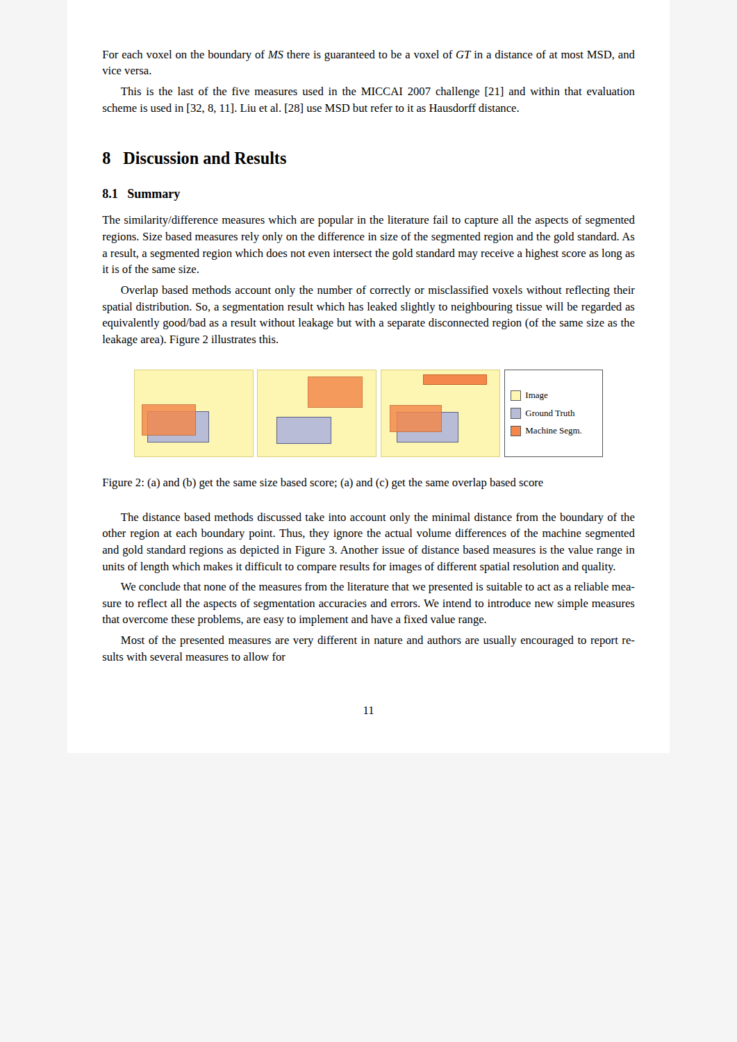For each voxel on the boundary of MS there is guaranteed to be a voxel of GT in a distance of at most MSD, and vice versa.
This is the last of the five measures used in the MICCAI 2007 challenge [21] and within that evaluation scheme is used in [32, 8, 11]. Liu et al. [28] use MSD but refer to it as Hausdorff distance.
8 Discussion and Results
8.1 Summary
The similarity/difference measures which are popular in the literature fail to capture all the aspects of segmented regions. Size based measures rely only on the difference in size of the segmented region and the gold standard. As a result, a segmented region which does not even intersect the gold standard may receive a highest score as long as it is of the same size.
Overlap based methods account only the number of correctly or misclassified voxels without reflecting their spatial distribution. So, a segmentation result which has leaked slightly to neighbouring tissue will be regarded as equivalently good/bad as a result without leakage but with a separate disconnected region (of the same size as the leakage area). Figure 2 illustrates this.
Image
Ground Truth
Machine Segm.
Figure 2: (a) and (b) get the same size based score; (a) and (c) get the same overlap based score
The distance based methods discussed take into account only the minimal distance from the boundary of the other region at each boundary point. Thus, they ignore the actual volume differences of the machine segmented and gold standard regions as depicted in Figure 3. Another issue of distance based measures is the value range in units of length which makes it difficult to compare results for images of different spatial resolution and quality.
We conclude that none of the measures from the literature that we presented is suitable to act as a reliable measure to reflect all the aspects of segmentation accuracies and errors. We intend to introduce new simple measures that overcome these problems, are easy to implement and have a fixed value range.
Most of the presented measures are very different in nature and authors are usually encouraged to report results with several measures to allow for
11